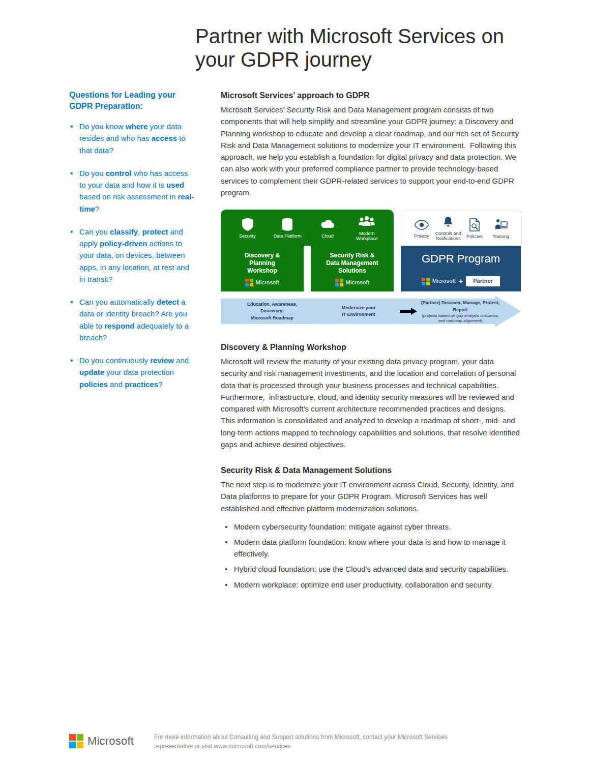Partner with Microsoft Services on your GDPR journey
Questions for Leading your GDPR Preparation:
Do you know where your data resides and who has access to that data?
Do you control who has access to your data and how it is used based on risk assessment in real-time?
Can you classify, protect and apply policy-driven actions to your data, on devices, between apps, in any location, at rest and in transit?
Can you automatically detect a data or identity breach? Are you able to respond adequately to a breach?
Do you continuously review and update your data protection policies and practices?
Microsoft Services’ approach to GDPR
Microsoft Services’ Security Risk and Data Management program consists of two components that will help simplify and streamline your GDPR journey: a Discovery and Planning workshop to educate and develop a clear roadmap, and our rich set of Security Risk and Data Management solutions to modernize your IT environment. Following this approach, we help you establish a foundation for digital privacy and data protection. We can also work with your preferred compliance partner to provide technology-based services to complement their GDPR-related services to support your end-to-end GDPR program.
Security
Data Platform
Cloud
Modern
Workplace
Privacy
Controls and
Notifications
Policies
Training
Discovery &
Planning
Workshop
Microsoft
Security Risk &
Data Management
Solutions
Microsoft
GDPR Program
Microsoft + Partner
Education, Awareness,
Discovery:
Microsoft Roadmap
Modernize your
IT Environment
(Partner) Discover, Manage, Protect, Report (projects based on gap analysis outcomes,
and roadmap alignment)
Discovery & Planning Workshop
Microsoft will review the maturity of your existing data privacy program, your data security and risk management investments, and the location and correlation of personal data that is processed through your business processes and technical capabilities. Furthermore, infrastructure, cloud, and identity security measures will be reviewed and compared with Microsoft’s current architecture recommended practices and designs. This information is consolidated and analyzed to develop a roadmap of short-, mid- and long-term actions mapped to technology capabilities and solutions, that resolve identified gaps and achieve desired objectives.
Security Risk & Data Management Solutions
The next step is to modernize your IT environment across Cloud, Security, Identity, and Data platforms to prepare for your GDPR Program. Microsoft Services has well established and effective platform modernization solutions.
Modern cybersecurity foundation: mitigate against cyber threats.
Modern data platform foundation: know where your data is and how to manage it effectively.
Hybrid cloud foundation: use the Cloud’s advanced data and security capabilities.
Modern workplace: optimize end user productivity, collaboration and security.
Microsoft
For more information about Consulting and Support solutions from Microsoft, contact your Microsoft Services representative or visit www.microsoft.com/services